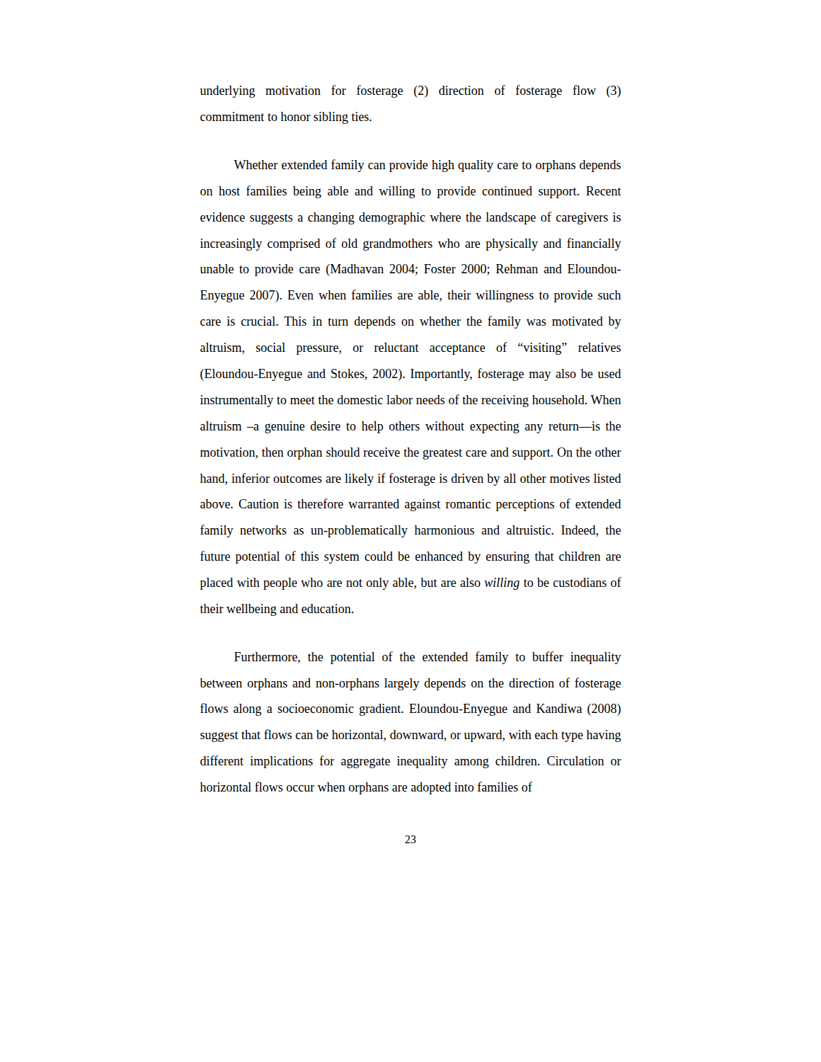underlying motivation for fosterage (2) direction of fosterage flow (3) commitment to honor sibling ties.
Whether extended family can provide high quality care to orphans depends on host families being able and willing to provide continued support. Recent evidence suggests a changing demographic where the landscape of caregivers is increasingly comprised of old grandmothers who are physically and financially unable to provide care (Madhavan 2004; Foster 2000; Rehman and Eloundou-Enyegue 2007). Even when families are able, their willingness to provide such care is crucial. This in turn depends on whether the family was motivated by altruism, social pressure, or reluctant acceptance of “visiting” relatives (Eloundou-Enyegue and Stokes, 2002). Importantly, fosterage may also be used instrumentally to meet the domestic labor needs of the receiving household. When altruism –a genuine desire to help others without expecting any return—is the motivation, then orphan should receive the greatest care and support. On the other hand, inferior outcomes are likely if fosterage is driven by all other motives listed above. Caution is therefore warranted against romantic perceptions of extended family networks as un-problematically harmonious and altruistic. Indeed, the future potential of this system could be enhanced by ensuring that children are placed with people who are not only able, but are also willing to be custodians of their wellbeing and education.
Furthermore, the potential of the extended family to buffer inequality between orphans and non-orphans largely depends on the direction of fosterage flows along a socioeconomic gradient. Eloundou-Enyegue and Kandiwa (2008) suggest that flows can be horizontal, downward, or upward, with each type having different implications for aggregate inequality among children. Circulation or horizontal flows occur when orphans are adopted into families of
23